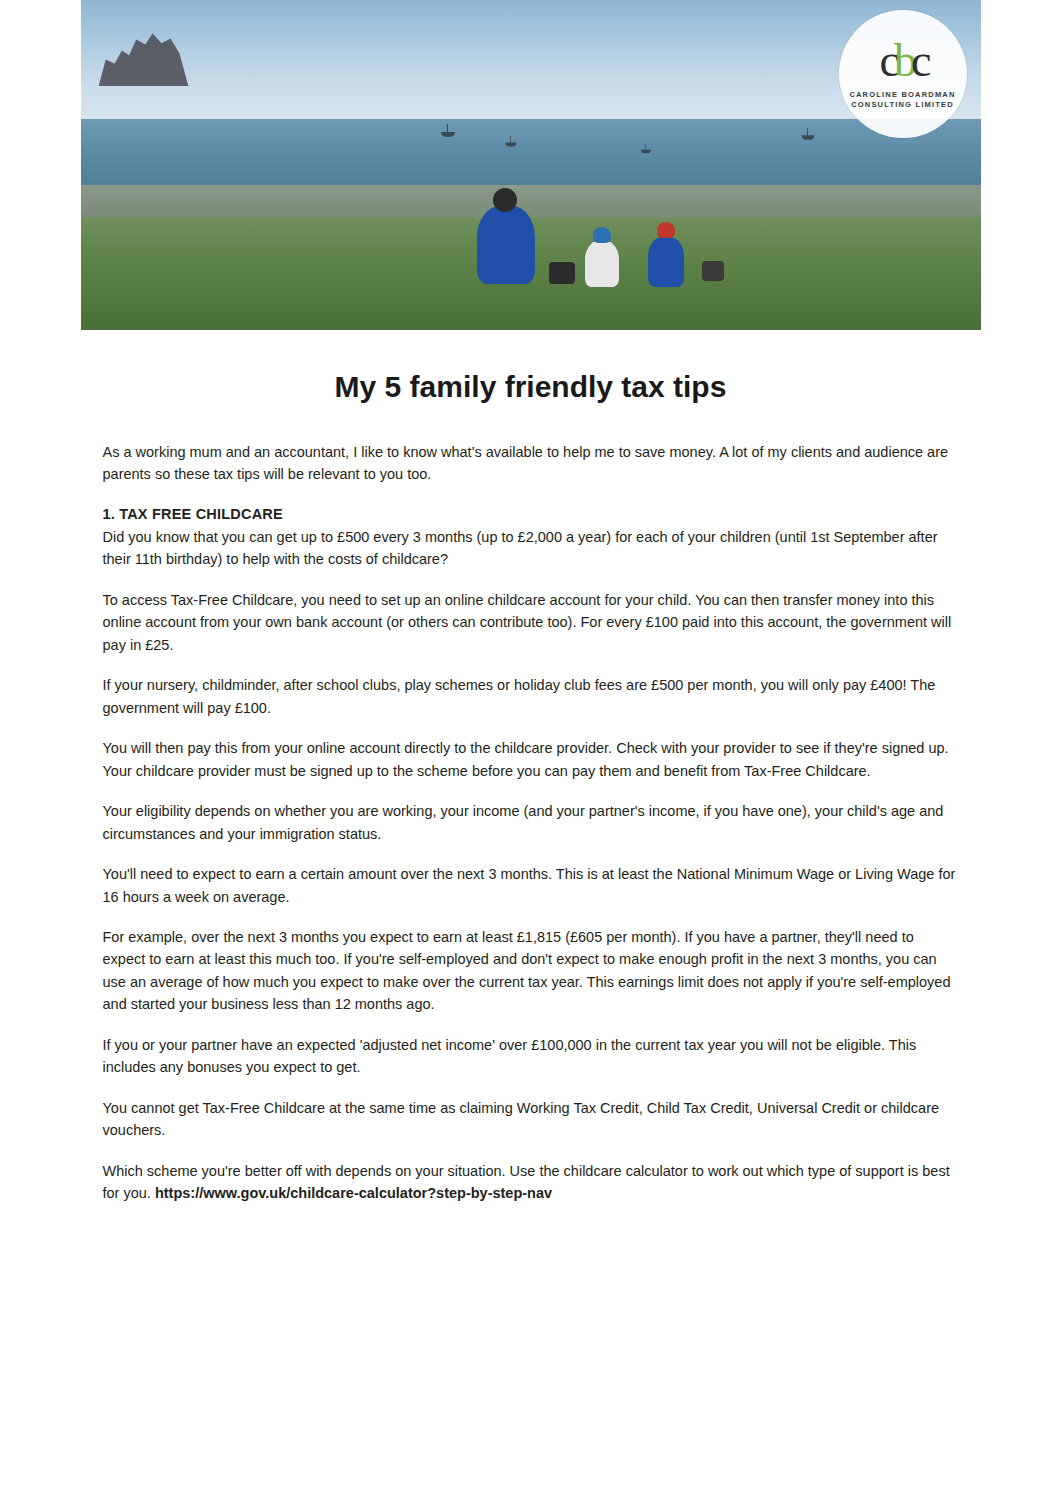cbc
CAROLINE BOARDMAN
CONSULTING LIMITED
My 5 family friendly tax tips
As a working mum and an accountant, I like to know what's available to help me to save money. A lot of my clients and audience are parents so these tax tips will be relevant to you too.
1. TAX FREE CHILDCARE
Did you know that you can get up to £500 every 3 months (up to £2,000 a year) for each of your children (until 1st September after their 11th birthday) to help with the costs of childcare?
To access Tax-Free Childcare, you need to set up an online childcare account for your child. You can then transfer money into this online account from your own bank account (or others can contribute too). For every £100 paid into this account, the government will pay in £25.
If your nursery, childminder, after school clubs, play schemes or holiday club fees are £500 per month, you will only pay £400! The government will pay £100.
You will then pay this from your online account directly to the childcare provider. Check with your provider to see if they're signed up. Your childcare provider must be signed up to the scheme before you can pay them and benefit from Tax-Free Childcare.
Your eligibility depends on whether you are working, your income (and your partner's income, if you have one), your child's age and circumstances and your immigration status.
You'll need to expect to earn a certain amount over the next 3 months. This is at least the National Minimum Wage or Living Wage for 16 hours a week on average.
For example, over the next 3 months you expect to earn at least £1,815 (£605 per month). If you have a partner, they'll need to expect to earn at least this much too. If you're self-employed and don't expect to make enough profit in the next 3 months, you can use an average of how much you expect to make over the current tax year. This earnings limit does not apply if you're self-employed and started your business less than 12 months ago.
If you or your partner have an expected 'adjusted net income' over £100,000 in the current tax year you will not be eligible. This includes any bonuses you expect to get.
You cannot get Tax-Free Childcare at the same time as claiming Working Tax Credit, Child Tax Credit, Universal Credit or childcare vouchers.
Which scheme you're better off with depends on your situation. Use the childcare calculator to work out which type of support is best for you. https://www.gov.uk/childcare-calculator?step-by-step-nav